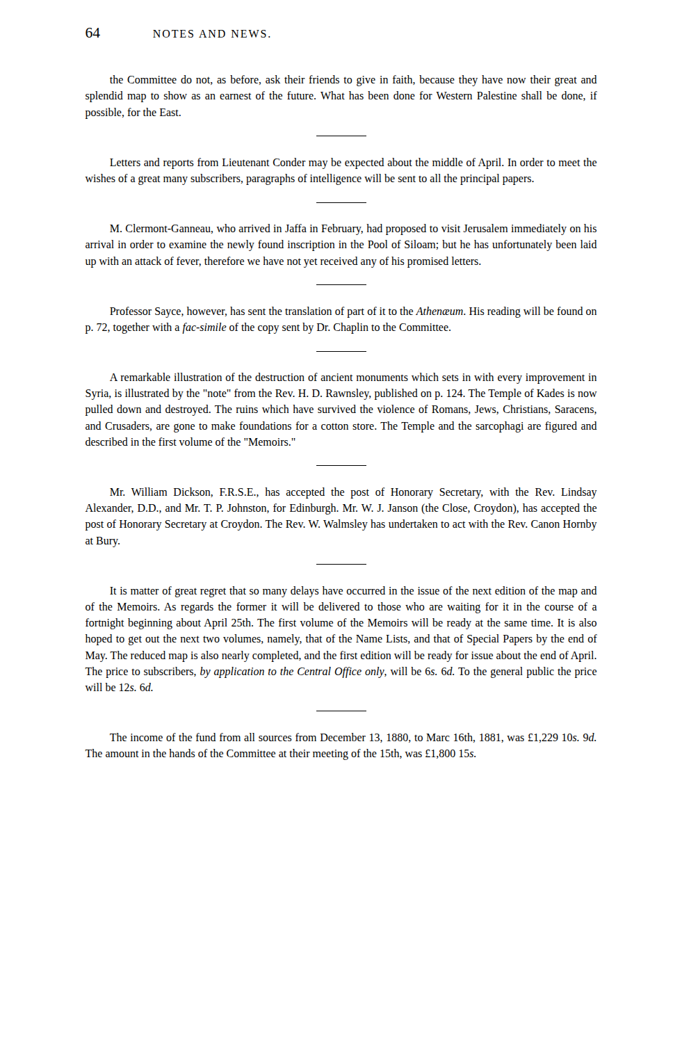64
Notes and News.
the Committee do not, as before, ask their friends to give in faith, because they have now their great and splendid map to show as an earnest of the future. What has been done for Western Palestine shall be done, if possible, for the East.
Letters and reports from Lieutenant Conder may be expected about the middle of April. In order to meet the wishes of a great many subscribers, paragraphs of intelligence will be sent to all the principal papers.
M. Clermont-Ganneau, who arrived in Jaffa in February, had proposed to visit Jerusalem immediately on his arrival in order to examine the newly found inscription in the Pool of Siloam; but he has unfortunately been laid up with an attack of fever, therefore we have not yet received any of his promised letters.
Professor Sayce, however, has sent the translation of part of it to the Athenæum. His reading will be found on p. 72, together with a fac-simile of the copy sent by Dr. Chaplin to the Committee.
A remarkable illustration of the destruction of ancient monuments which sets in with every improvement in Syria, is illustrated by the "note" from the Rev. H. D. Rawnsley, published on p. 124. The Temple of Kades is now pulled down and destroyed. The ruins which have survived the violence of Romans, Jews, Christians, Saracens, and Crusaders, are gone to make foundations for a cotton store. The Temple and the sarcophagi are figured and described in the first volume of the "Memoirs."
Mr. William Dickson, F.R.S.E., has accepted the post of Honorary Secretary, with the Rev. Lindsay Alexander, D.D., and Mr. T. P. Johnston, for Edinburgh. Mr. W. J. Janson (the Close, Croydon), has accepted the post of Honorary Secretary at Croydon. The Rev. W. Walmsley has undertaken to act with the Rev. Canon Hornby at Bury.
It is matter of great regret that so many delays have occurred in the issue of the next edition of the map and of the Memoirs. As regards the former it will be delivered to those who are waiting for it in the course of a fortnight beginning about April 25th. The first volume of the Memoirs will be ready at the same time. It is also hoped to get out the next two volumes, namely, that of the Name Lists, and that of Special Papers by the end of May. The reduced map is also nearly completed, and the first edition will be ready for issue about the end of April. The price to subscribers, by application to the Central Office only, will be 6s. 6d. To the general public the price will be 12s. 6d.
The income of the fund from all sources from December 13, 1880, to Marc 16th, 1881, was £1,229 10s. 9d. The amount in the hands of the Committee at their meeting of the 15th, was £1,800 15s.